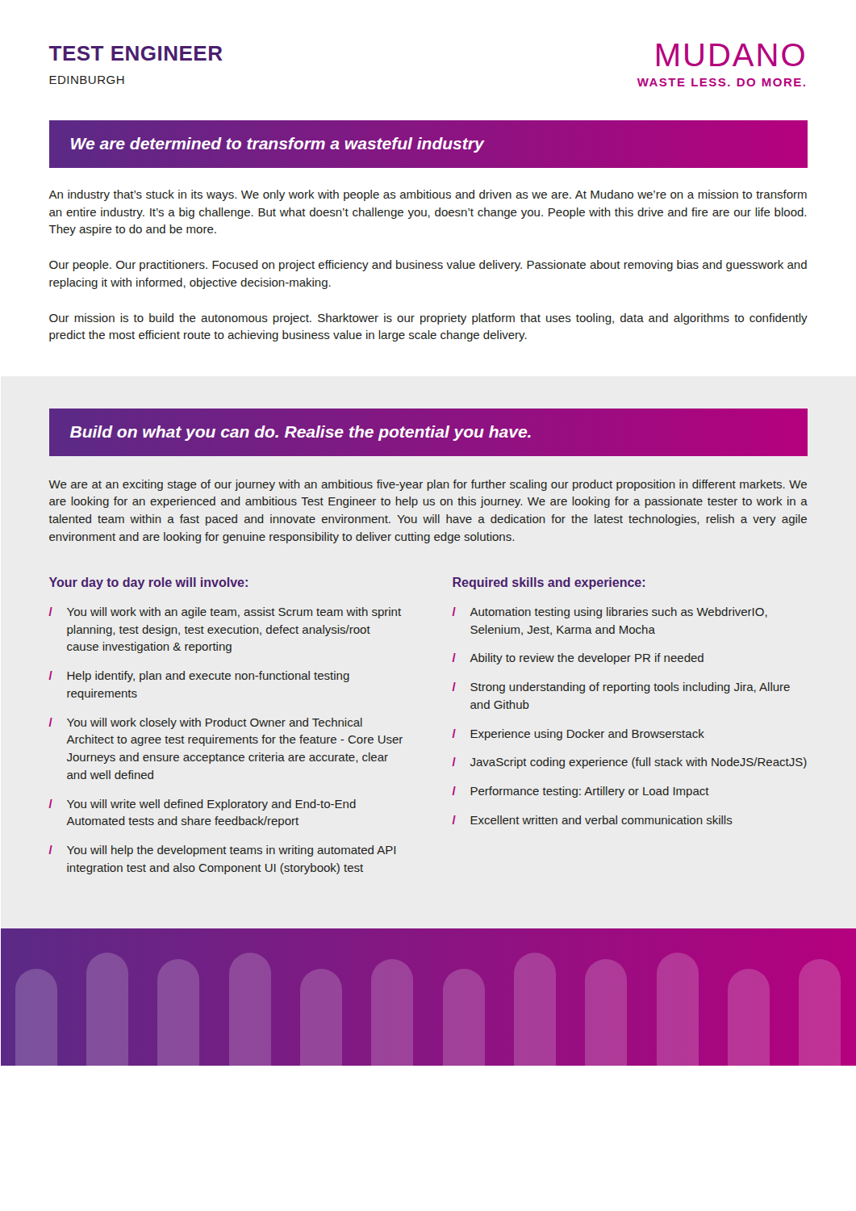Test Engineer
Edinburgh
MUDANO
WASTE LESS. DO MORE.
We are determined to transform a wasteful industry
An industry that’s stuck in its ways. We only work with people as ambitious and driven as we are. At Mudano we’re on a mission to transform an entire industry. It’s a big challenge. But what doesn’t challenge you, doesn’t change you. People with this drive and fire are our life blood. They aspire to do and be more.
Our people. Our practitioners. Focused on project efficiency and business value delivery. Passionate about removing bias and guesswork and replacing it with informed, objective decision-making.
Our mission is to build the autonomous project. Sharktower is our propriety platform that uses tooling, data and algorithms to confidently predict the most efficient route to achieving business value in large scale change delivery.
Build on what you can do. Realise the potential you have.
We are at an exciting stage of our journey with an ambitious five-year plan for further scaling our product proposition in different markets. We are looking for an experienced and ambitious Test Engineer to help us on this journey. We are looking for a passionate tester to work in a talented team within a fast paced and innovate environment. You will have a dedication for the latest technologies, relish a very agile environment and are looking for genuine responsibility to deliver cutting edge solutions.
Your day to day role will involve:
You will work with an agile team, assist Scrum team with sprint planning, test design, test execution, defect analysis/root cause investigation & reporting
Help identify, plan and execute non-functional testing requirements
You will work closely with Product Owner and Technical Architect to agree test requirements for the feature - Core User Journeys and ensure acceptance criteria are accurate, clear and well defined
You will write well defined Exploratory and End-to-End Automated tests and share feedback/report
You will help the development teams in writing automated API integration test and also Component UI (storybook) test
Required skills and experience:
Automation testing using libraries such as WebdriverIO, Selenium, Jest, Karma and Mocha
Ability to review the developer PR if needed
Strong understanding of reporting tools including Jira, Allure and Github
Experience using Docker and Browserstack
JavaScript coding experience (full stack with NodeJS/ReactJS)
Performance testing: Artillery or Load Impact
Excellent written and verbal communication skills